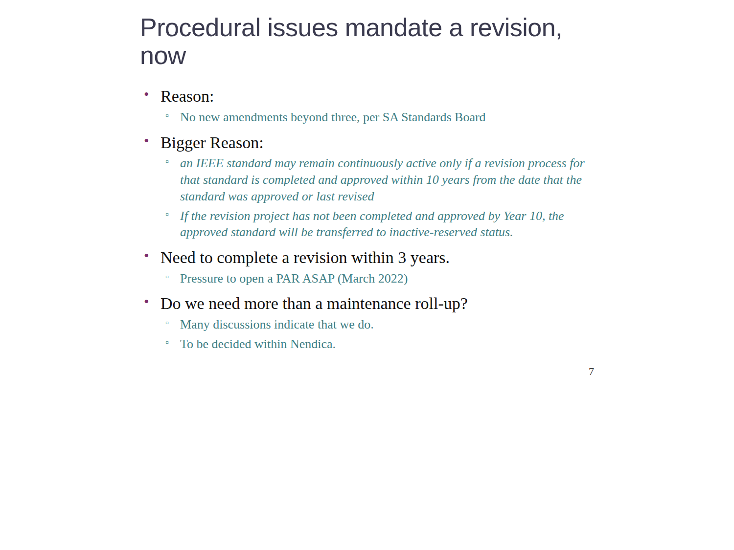Procedural issues mandate a revision, now
Reason:
No new amendments beyond three, per SA Standards Board
Bigger Reason:
an IEEE standard may remain continuously active only if a revision process for that standard is completed and approved within 10 years from the date that the standard was approved or last revised
If the revision project has not been completed and approved by Year 10, the approved standard will be transferred to inactive-reserved status.
Need to complete a revision within 3 years.
Pressure to open a PAR ASAP (March 2022)
Do we need more than a maintenance roll-up?
Many discussions indicate that we do.
To be decided within Nendica.
7